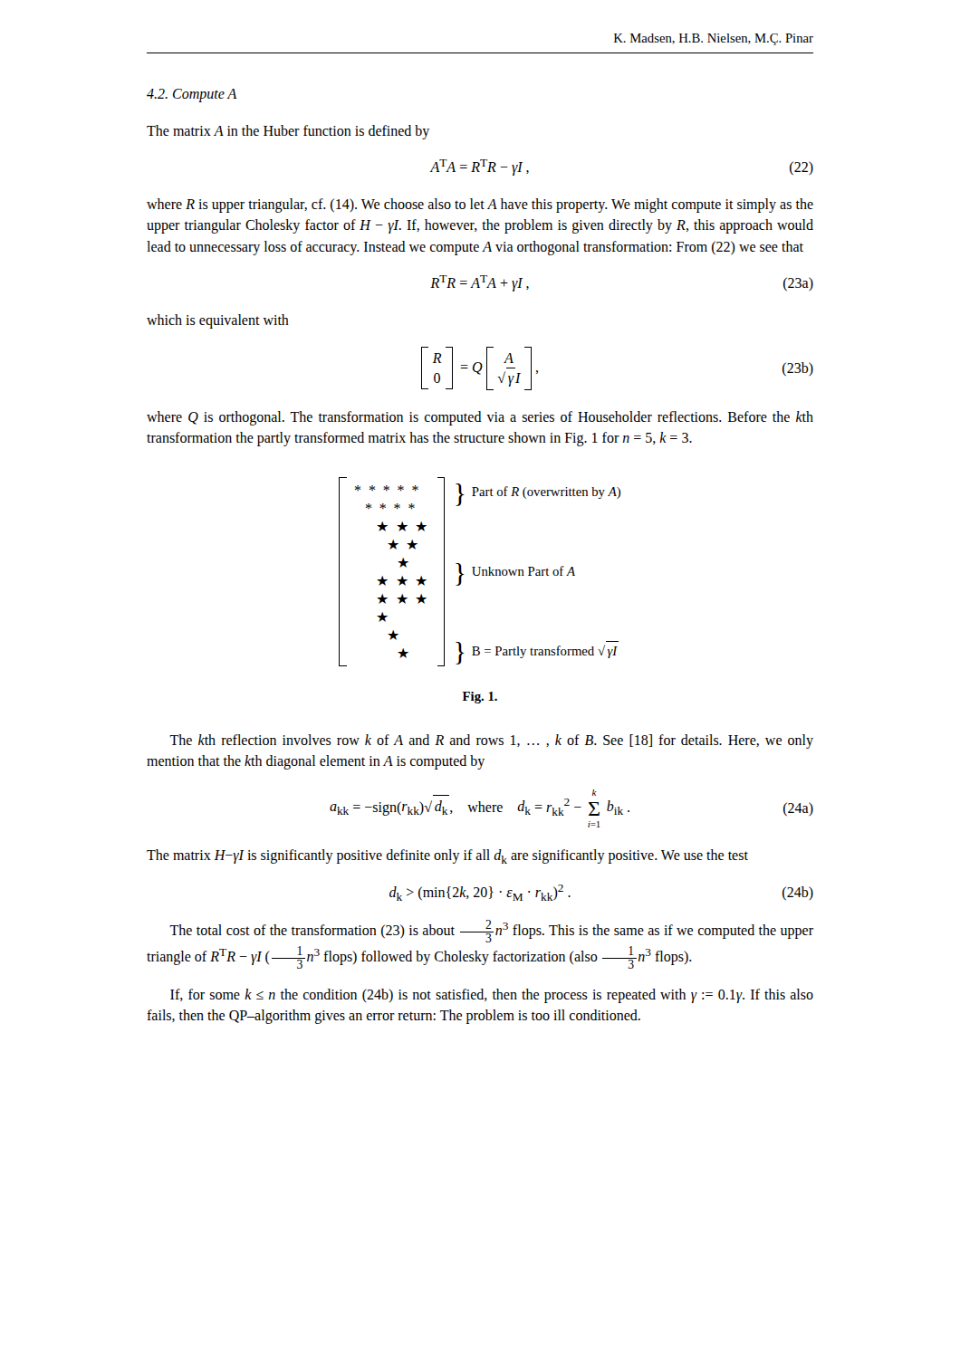K. Madsen, H.B. Nielsen, M.Ç. Pinar
4.2. Compute A
The matrix A in the Huber function is defined by
ATA = RTR − γI , (22)
where R is upper triangular, cf. (14). We choose also to let A have this property. We might compute it simply as the upper triangular Cholesky factor of H − γI. If, however, the problem is given directly by R, this approach would lead to unnecessary loss of accuracy. Instead we compute A via orthogonal transformation: From (22) we see that
RTR = ATA + γI , (23a)
which is equivalent with
R 0 = Q A√γI , (23b)
where Q is orthogonal. The transformation is computed via a series of Householder reflections. Before the kth transformation the partly transformed matrix has the structure shown in Fig. 1 for n = 5, k = 3.
* * * * * * * * * ★ ★ ★ ★ ★ ★ ★ ★ ★ ★ ★ ★ ★ ★ ★ } Part of R (overwritten by A) } Unknown Part of A } B = Partly transformed √γI
Fig. 1.
The kth reflection involves row k of A and R and rows 1, … , k of B. See [18] for details. Here, we only mention that the kth diagonal element in A is computed by
akk = −sign(rkk)√dk, where dk = rkk2 − kΣi=1 bik . (24a)
The matrix H−γI is significantly positive definite only if all dk are significantly positive. We use the test
dk > (min{2k, 20} · εM · rkk)2 . (24b)
The total cost of the transformation (23) is about 23 n3 flops. This is the same as if we computed the upper triangle of RTR − γI (13 n3 flops) followed by Cholesky factorization (also 13 n3 flops).
If, for some k ≤ n the condition (24b) is not satisfied, then the process is repeated with γ := 0.1γ. If this also fails, then the QP–algorithm gives an error return: The problem is too ill conditioned.